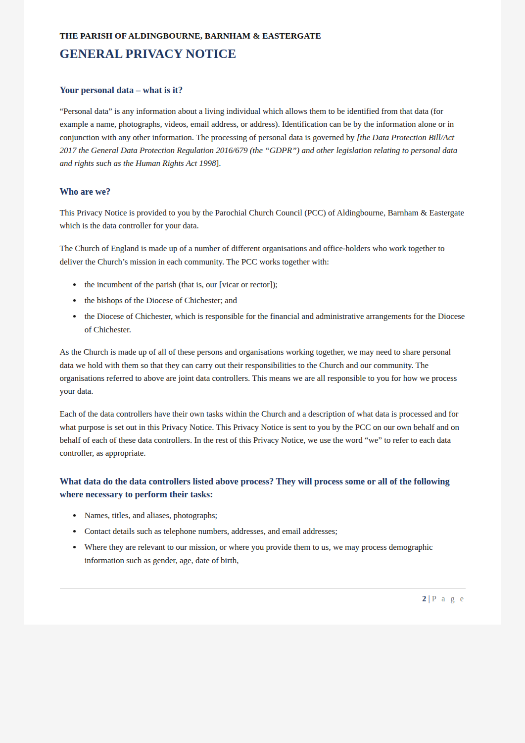THE PARISH OF ALDINGBOURNE, BARNHAM & EASTERGATE
GENERAL PRIVACY NOTICE
Your personal data – what is it?
“Personal data” is any information about a living individual which allows them to be identified from that data (for example a name, photographs, videos, email address, or address). Identification can be by the information alone or in conjunction with any other information. The processing of personal data is governed by [the Data Protection Bill/Act 2017 the General Data Protection Regulation 2016/679 (the “GDPR”) and other legislation relating to personal data and rights such as the Human Rights Act 1998].
Who are we?
This Privacy Notice is provided to you by the Parochial Church Council (PCC) of Aldingbourne, Barnham & Eastergate which is the data controller for your data.
The Church of England is made up of a number of different organisations and office-holders who work together to deliver the Church’s mission in each community. The PCC works together with:
the incumbent of the parish (that is, our [vicar or rector]);
the bishops of the Diocese of Chichester; and
the Diocese of Chichester, which is responsible for the financial and administrative arrangements for the Diocese of Chichester.
As the Church is made up of all of these persons and organisations working together, we may need to share personal data we hold with them so that they can carry out their responsibilities to the Church and our community. The organisations referred to above are joint data controllers. This means we are all responsible to you for how we process your data.
Each of the data controllers have their own tasks within the Church and a description of what data is processed and for what purpose is set out in this Privacy Notice. This Privacy Notice is sent to you by the PCC on our own behalf and on behalf of each of these data controllers. In the rest of this Privacy Notice, we use the word “we” to refer to each data controller, as appropriate.
What data do the data controllers listed above process? They will process some or all of the following where necessary to perform their tasks:
Names, titles, and aliases, photographs;
Contact details such as telephone numbers, addresses, and email addresses;
Where they are relevant to our mission, or where you provide them to us, we may process demographic information such as gender, age, date of birth,
2 | P a g e